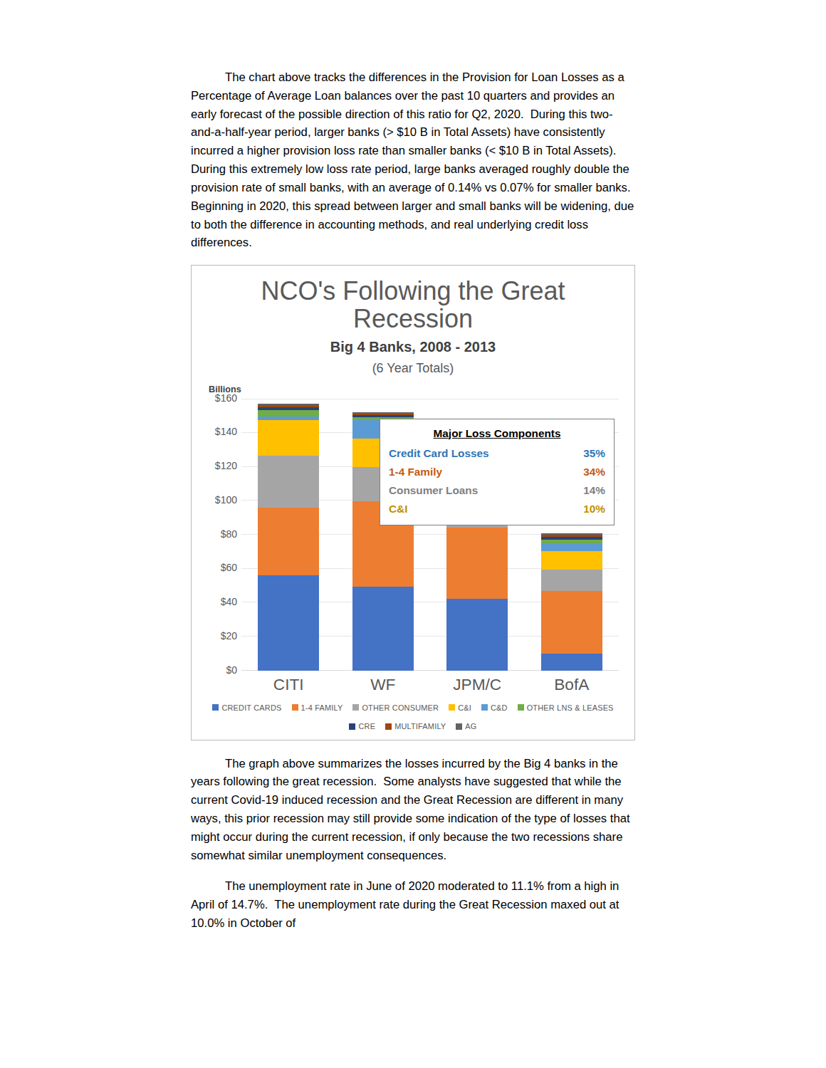The chart above tracks the differences in the Provision for Loan Losses as a Percentage of Average Loan balances over the past 10 quarters and provides an early forecast of the possible direction of this ratio for Q2, 2020. During this two-and-a-half-year period, larger banks (> $10 B in Total Assets) have consistently incurred a higher provision loss rate than smaller banks (< $10 B in Total Assets). During this extremely low loss rate period, large banks averaged roughly double the provision rate of small banks, with an average of 0.14% vs 0.07% for smaller banks. Beginning in 2020, this spread between larger and small banks will be widening, due to both the difference in accounting methods, and real underlying credit loss differences.
NCO's Following the Great Recession
Big 4 Banks, 2008 - 2013
(6 Year Totals)
Billions
$160
$140
$120
$100
$80
$60
$40
$20
$0
CITI WF JPM/C BofA
Major Loss Components
| Credit Card Losses | 35% |
| 1-4 Family | 34% |
| Consumer Loans | 14% |
| C&I | 10% |
CREDIT CARDS 1-4 FAMILY OTHER CONSUMER C&I C&D OTHER LNS & LEASES CRE MULTIFAMILY AG
The graph above summarizes the losses incurred by the Big 4 banks in the years following the great recession. Some analysts have suggested that while the current Covid-19 induced recession and the Great Recession are different in many ways, this prior recession may still provide some indication of the type of losses that might occur during the current recession, if only because the two recessions share somewhat similar unemployment consequences.
The unemployment rate in June of 2020 moderated to 11.1% from a high in April of 14.7%. The unemployment rate during the Great Recession maxed out at 10.0% in October of